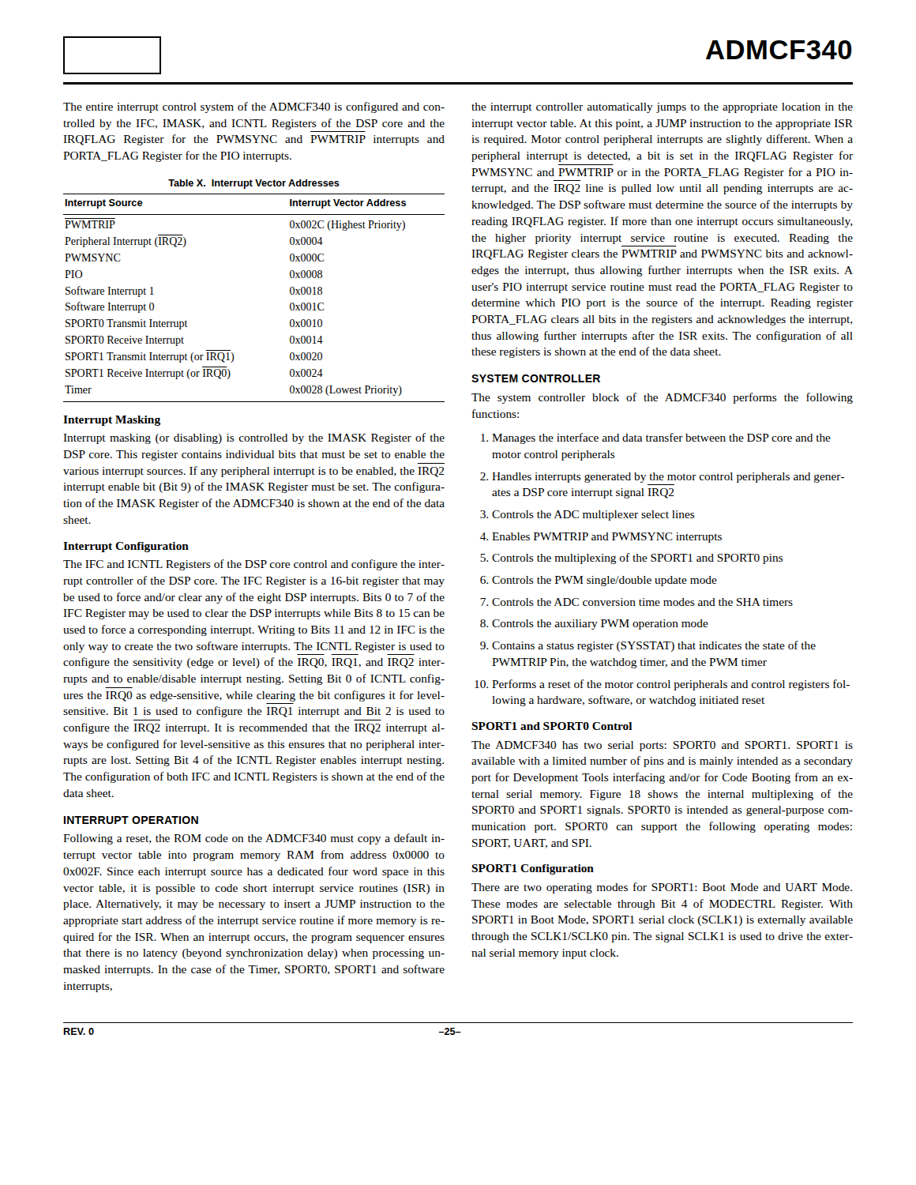ADMCF340
The entire interrupt control system of the ADMCF340 is configured and controlled by the IFC, IMASK, and ICNTL Registers of the DSP core and the IRQFLAG Register for the PWMSYNC and PWMTRIP interrupts and PORTA_FLAG Register for the PIO interrupts.
Table X. Interrupt Vector Addresses
| Interrupt Source | Interrupt Vector Address |
| --- | --- |
| PWMTRIP | 0x002C (Highest Priority) |
| Peripheral Interrupt ( IRQ2 ) | 0x0004 |
| PWMSYNC | 0x000C |
| PIO | 0x0008 |
| Software Interrupt 1 | 0x0018 |
| Software Interrupt 0 | 0x001C |
| SPORT0 Transmit Interrupt | 0x0010 |
| SPORT0 Receive Interrupt | 0x0014 |
| SPORT1 Transmit Interrupt (or IRQ1 ) | 0x0020 |
| SPORT1 Receive Interrupt (or IRQ0 ) | 0x0024 |
| Timer | 0x0028 (Lowest Priority) |
Interrupt Masking
Interrupt masking (or disabling) is controlled by the IMASK Register of the DSP core. This register contains individual bits that must be set to enable the various interrupt sources. If any peripheral interrupt is to be enabled, the IRQ2 interrupt enable bit (Bit 9) of the IMASK Register must be set. The configuration of the IMASK Register of the ADMCF340 is shown at the end of the data sheet.
Interrupt Configuration
The IFC and ICNTL Registers of the DSP core control and configure the interrupt controller of the DSP core. The IFC Register is a 16-bit register that may be used to force and/or clear any of the eight DSP interrupts. Bits 0 to 7 of the IFC Register may be used to clear the DSP interrupts while Bits 8 to 15 can be used to force a corresponding interrupt. Writing to Bits 11 and 12 in IFC is the only way to create the two software interrupts. The ICNTL Register is used to configure the sensitivity (edge or level) of the IRQ0, IRQ1, and IRQ2 interrupts and to enable/disable interrupt nesting. Setting Bit 0 of ICNTL configures the IRQ0 as edge-sensitive, while clearing the bit configures it for level-sensitive. Bit 1 is used to configure the IRQ1 interrupt and Bit 2 is used to configure the IRQ2 interrupt. It is recommended that the IRQ2 interrupt always be configured for level-sensitive as this ensures that no peripheral interrupts are lost. Setting Bit 4 of the ICNTL Register enables interrupt nesting. The configuration of both IFC and ICNTL Registers is shown at the end of the data sheet.
INTERRUPT OPERATION
Following a reset, the ROM code on the ADMCF340 must copy a default interrupt vector table into program memory RAM from address 0x0000 to 0x002F. Since each interrupt source has a dedicated four word space in this vector table, it is possible to code short interrupt service routines (ISR) in place. Alternatively, it may be necessary to insert a JUMP instruction to the appropriate start address of the interrupt service routine if more memory is required for the ISR. When an interrupt occurs, the program sequencer ensures that there is no latency (beyond synchronization delay) when processing unmasked interrupts. In the case of the Timer, SPORT0, SPORT1 and software interrupts,
the interrupt controller automatically jumps to the appropriate location in the interrupt vector table. At this point, a JUMP instruction to the appropriate ISR is required. Motor control peripheral interrupts are slightly different. When a peripheral interrupt is detected, a bit is set in the IRQFLAG Register for PWMSYNC and PWMTRIP or in the PORTA_FLAG Register for a PIO interrupt, and the IRQ2 line is pulled low until all pending interrupts are acknowledged. The DSP software must determine the source of the interrupts by reading IRQFLAG register. If more than one interrupt occurs simultaneously, the higher priority interrupt service routine is executed. Reading the IRQFLAG Register clears the PWMTRIP and PWMSYNC bits and acknowledges the interrupt, thus allowing further interrupts when the ISR exits. A user's PIO interrupt service routine must read the PORTA_FLAG Register to determine which PIO port is the source of the interrupt. Reading register PORTA_FLAG clears all bits in the registers and acknowledges the interrupt, thus allowing further interrupts after the ISR exits. The configuration of all these registers is shown at the end of the data sheet.
SYSTEM CONTROLLER
The system controller block of the ADMCF340 performs the following functions:
Manages the interface and data transfer between the DSP core and the motor control peripherals
Handles interrupts generated by the motor control peripherals and generates a DSP core interrupt signal IRQ2
Controls the ADC multiplexer select lines
Enables PWMTRIP and PWMSYNC interrupts
Controls the multiplexing of the SPORT1 and SPORT0 pins
Controls the PWM single/double update mode
Controls the ADC conversion time modes and the SHA timers
Controls the auxiliary PWM operation mode
Contains a status register (SYSSTAT) that indicates the state of the PWMTRIP Pin, the watchdog timer, and the PWM timer
Performs a reset of the motor control peripherals and control registers following a hardware, software, or watchdog initiated reset
SPORT1 and SPORT0 Control
The ADMCF340 has two serial ports: SPORT0 and SPORT1. SPORT1 is available with a limited number of pins and is mainly intended as a secondary port for Development Tools interfacing and/or for Code Booting from an external serial memory. Figure 18 shows the internal multiplexing of the SPORT0 and SPORT1 signals. SPORT0 is intended as general-purpose communication port. SPORT0 can support the following operating modes: SPORT, UART, and SPI.
SPORT1 Configuration
There are two operating modes for SPORT1: Boot Mode and UART Mode. These modes are selectable through Bit 4 of MODECTRL Register. With SPORT1 in Boot Mode, SPORT1 serial clock (SCLK1) is externally available through the SCLK1/SCLK0 pin. The signal SCLK1 is used to drive the external serial memory input clock.
REV. 0
–25–